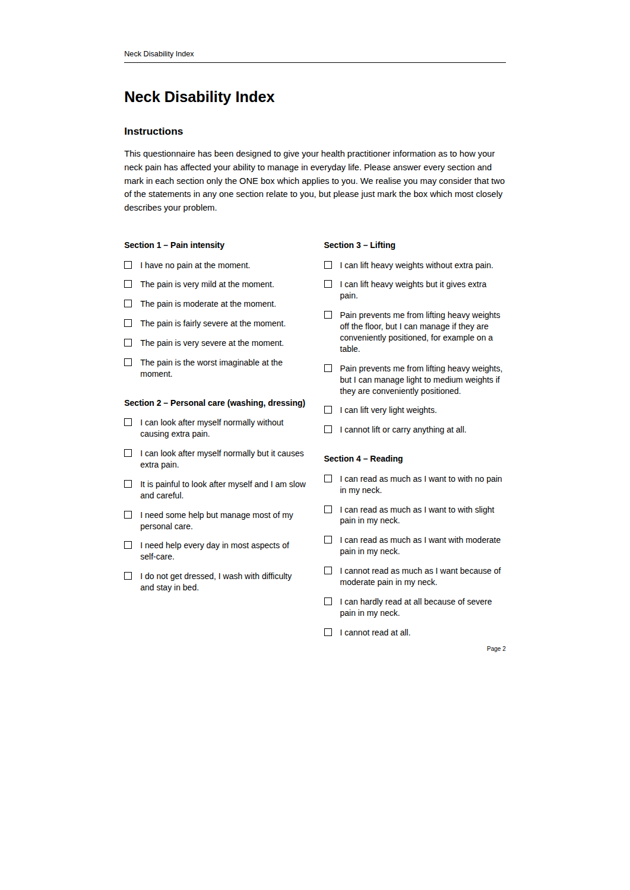Neck Disability Index
Neck Disability Index
Instructions
This questionnaire has been designed to give your health practitioner information as to how your neck pain has affected your ability to manage in everyday life. Please answer every section and mark in each section only the ONE box which applies to you. We realise you may consider that two of the statements in any one section relate to you, but please just mark the box which most closely describes your problem.
Section 1 – Pain intensity
I have no pain at the moment.
The pain is very mild at the moment.
The pain is moderate at the moment.
The pain is fairly severe at the moment.
The pain is very severe at the moment.
The pain is the worst imaginable at the moment.
Section 2 – Personal care (washing, dressing)
I can look after myself normally without causing extra pain.
I can look after myself normally but it causes extra pain.
It is painful to look after myself and I am slow and careful.
I need some help but manage most of my personal care.
I need help every day in most aspects of self-care.
I do not get dressed, I wash with difficulty and stay in bed.
Section 3 – Lifting
I can lift heavy weights without extra pain.
I can lift heavy weights but it gives extra pain.
Pain prevents me from lifting heavy weights off the floor, but I can manage if they are conveniently positioned, for example on a table.
Pain prevents me from lifting heavy weights, but I can manage light to medium weights if they are conveniently positioned.
I can lift very light weights.
I cannot lift or carry anything at all.
Section 4 – Reading
I can read as much as I want to with no pain in my neck.
I can read as much as I want to with slight pain in my neck.
I can read as much as I want with moderate pain in my neck.
I cannot read as much as I want because of moderate pain in my neck.
I can hardly read at all because of severe pain in my neck.
I cannot read at all.
Page 2